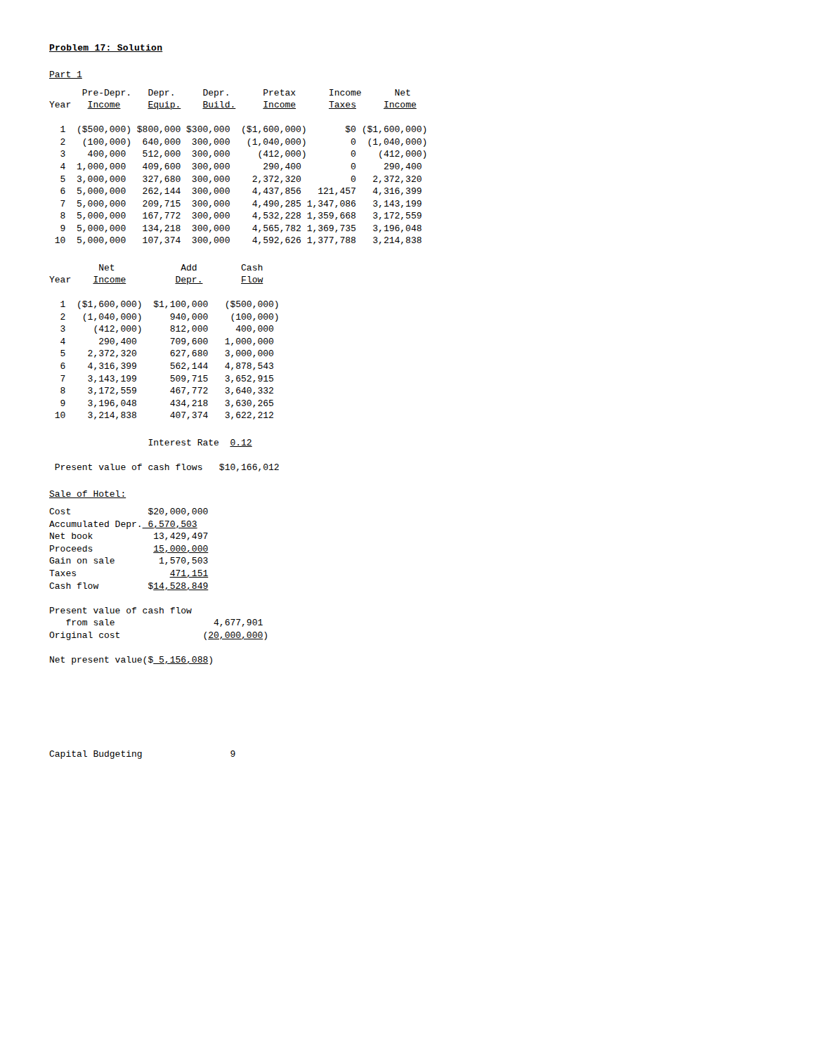Problem 17: Solution
Part 1
      Pre-Depr.   Depr.     Depr.      Pretax      Income      Net
Year   Income     Equip.    Build.     Income      Taxes     Income

  1  ($500,000) $800,000 $300,000  ($1,600,000)       $0 ($1,600,000)
  2   (100,000)  640,000  300,000   (1,040,000)        0  (1,040,000)
  3    400,000   512,000  300,000     (412,000)        0    (412,000)
  4  1,000,000   409,600  300,000      290,400         0     290,400
  5  3,000,000   327,680  300,000    2,372,320         0   2,372,320
  6  5,000,000   262,144  300,000    4,437,856   121,457   4,316,399
  7  5,000,000   209,715  300,000    4,490,285 1,347,086   3,143,199
  8  5,000,000   167,772  300,000    4,532,228 1,359,668   3,172,559
  9  5,000,000   134,218  300,000    4,565,782 1,369,735   3,196,048
 10  5,000,000   107,374  300,000    4,592,626 1,377,788   3,214,838
         Net            Add        Cash
Year    Income         Depr.       Flow

  1  ($1,600,000)  $1,100,000   ($500,000)
  2   (1,040,000)     940,000    (100,000)
  3     (412,000)     812,000     400,000
  4      290,400      709,600   1,000,000
  5    2,372,320      627,680   3,000,000
  6    4,316,399      562,144   4,878,543
  7    3,143,199      509,715   3,652,915
  8    3,172,559      467,772   3,640,332
  9    3,196,048      434,218   3,630,265
 10    3,214,838      407,374   3,622,212
                  Interest Rate  0.12

 Present value of cash flows   $10,166,012
Sale of Hotel:
Cost              $20,000,000
Accumulated Depr. 6,570,503
Net book           13,429,497
Proceeds           15,000,000
Gain on sale        1,570,503
Taxes                 471,151
Cash flow         $14,528,849

Present value of cash flow
   from sale                  4,677,901
Original cost               (20,000,000)

Net present value($ 5,156,088)
Capital Budgeting 9